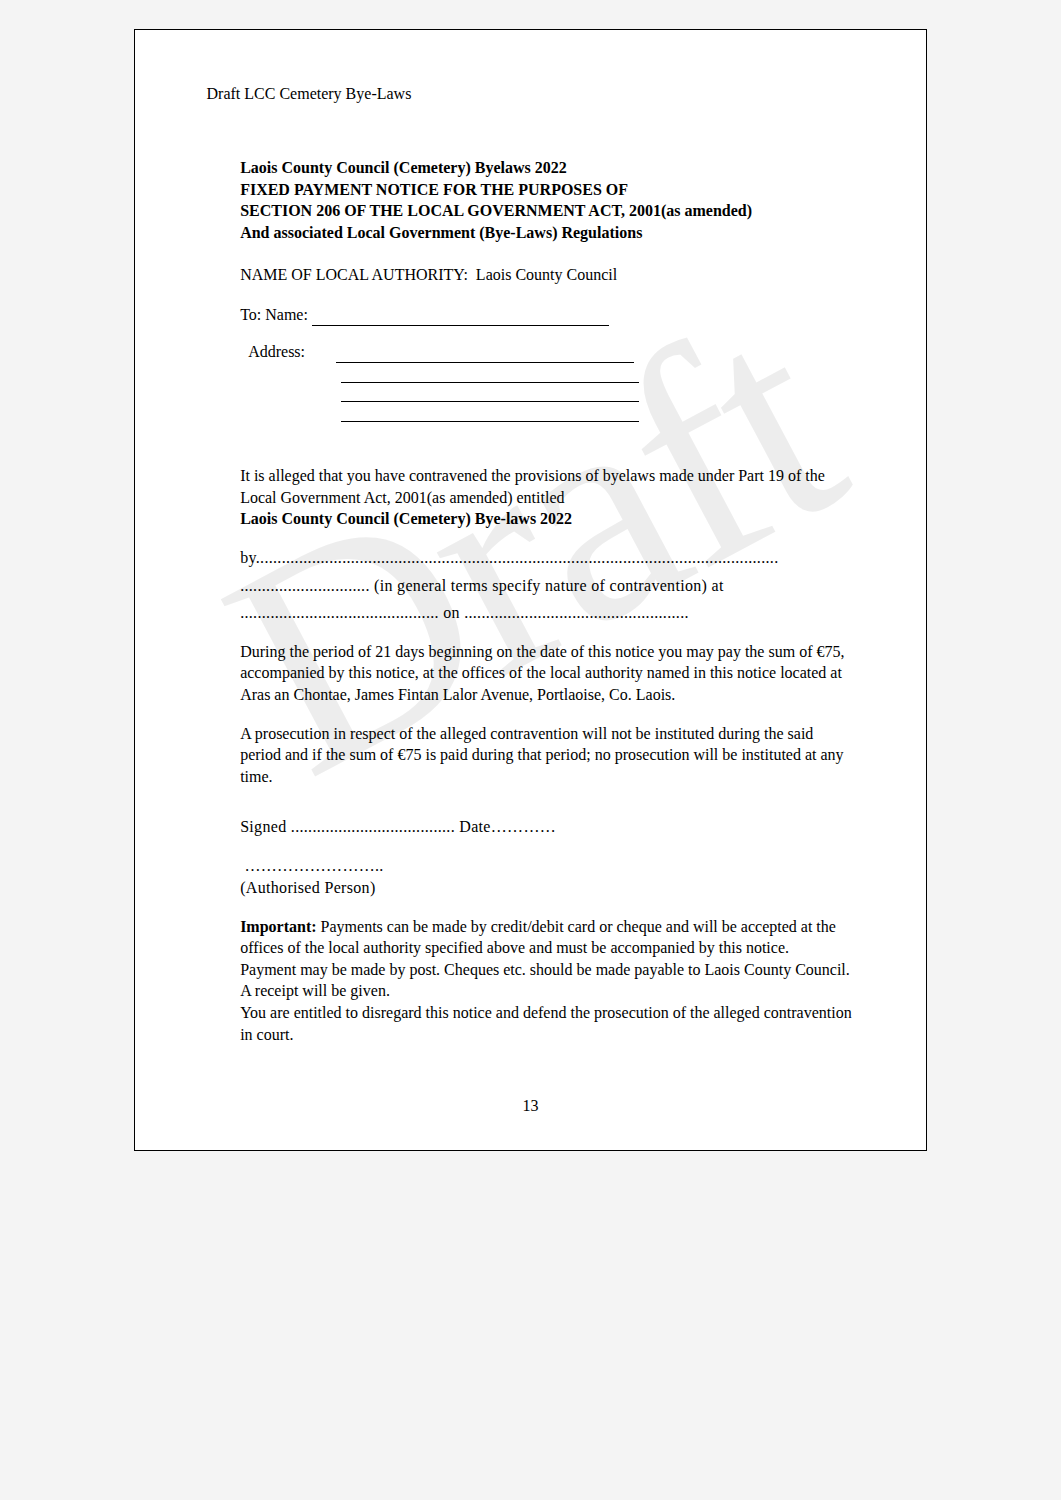Draft
Draft LCC Cemetery Bye-Laws
Laois County Council (Cemetery) Byelaws 2022
FIXED PAYMENT NOTICE FOR THE PURPOSES OF
SECTION 206 OF THE LOCAL GOVERNMENT ACT, 2001(as amended)
And associated Local Government (Bye-Laws) Regulations
NAME OF LOCAL AUTHORITY: Laois County Council
To: Name:
Address:
It is alleged that you have contravened the provisions of byelaws made under Part 19 of the Local Government Act, 2001(as amended) entitled
Laois County Council (Cemetery) Bye-laws 2022
by.........................................................................................................................
.............................. (in general terms specify nature of contravention) at
.............................................. on ....................................................
During the period of 21 days beginning on the date of this notice you may pay the sum of €75, accompanied by this notice, at the offices of the local authority named in this notice located at Aras an Chontae, James Fintan Lalor Avenue, Portlaoise, Co. Laois.
A prosecution in respect of the alleged contravention will not be instituted during the said period and if the sum of €75 is paid during that period; no prosecution will be instituted at any time.
Signed ...................................... Date…………
……………………..
(Authorised Person)
Important: Payments can be made by credit/debit card or cheque and will be accepted at the offices of the local authority specified above and must be accompanied by this notice.
Payment may be made by post. Cheques etc. should be made payable to Laois County Council. A receipt will be given.
You are entitled to disregard this notice and defend the prosecution of the alleged contravention in court.
13